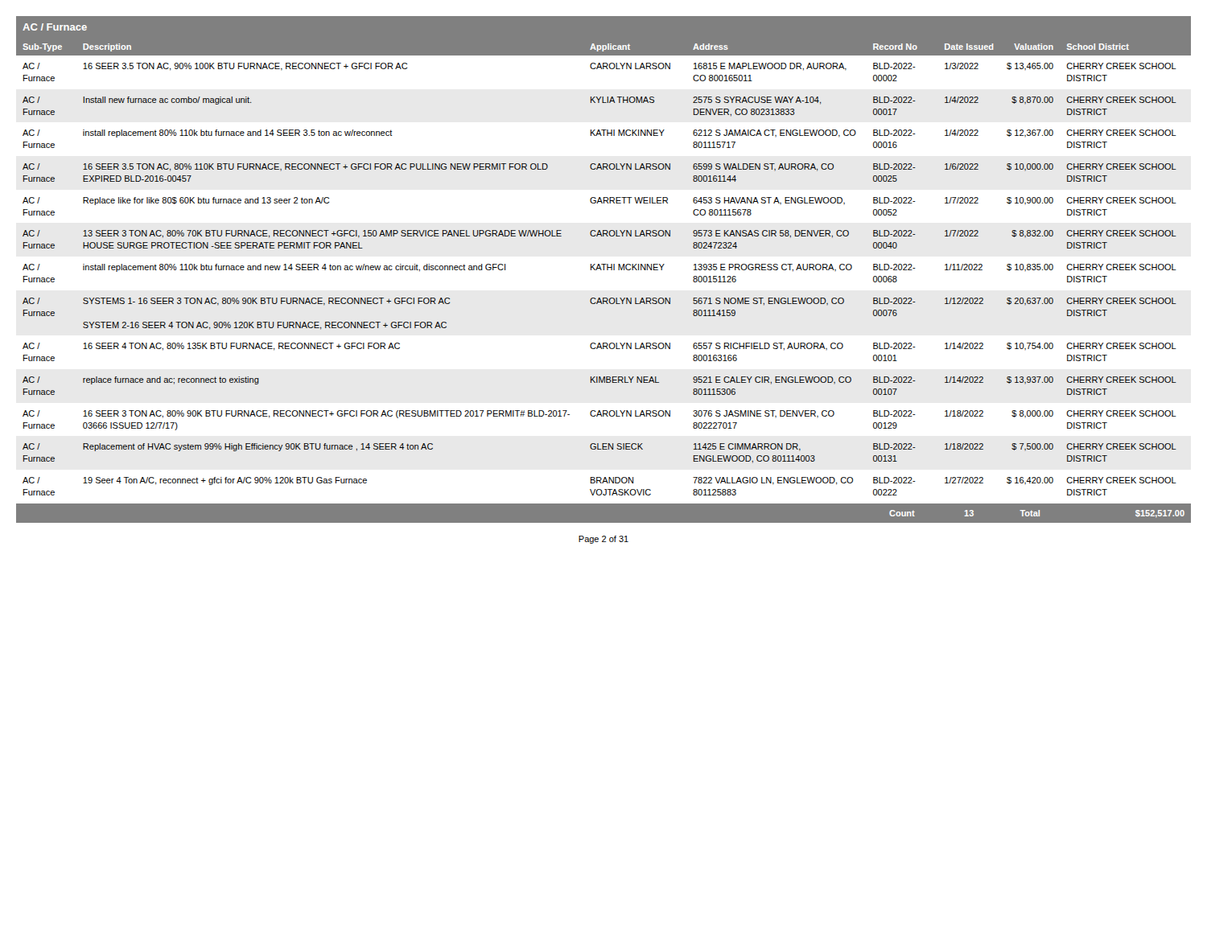AC / Furnace
| Sub-Type | Description | Applicant | Address | Record No | Date Issued | Valuation | School District |
| --- | --- | --- | --- | --- | --- | --- | --- |
| AC / Furnace | 16 SEER 3.5 TON AC, 90% 100K BTU FURNACE, RECONNECT + GFCI FOR AC | CAROLYN LARSON | 16815 E MAPLEWOOD DR, AURORA, CO 800165011 | BLD-2022-00002 | 1/3/2022 | $ 13,465.00 | CHERRY CREEK SCHOOL DISTRICT |
| AC / Furnace | Install new furnace ac combo/ magical unit. | KYLIA THOMAS | 2575 S SYRACUSE WAY A-104, DENVER, CO 802313833 | BLD-2022-00017 | 1/4/2022 | $ 8,870.00 | CHERRY CREEK SCHOOL DISTRICT |
| AC / Furnace | install replacement 80% 110k btu furnace and 14 SEER 3.5 ton ac w/reconnect | KATHI MCKINNEY | 6212 S JAMAICA CT, ENGLEWOOD, CO 801115717 | BLD-2022-00016 | 1/4/2022 | $ 12,367.00 | CHERRY CREEK SCHOOL DISTRICT |
| AC / Furnace | 16 SEER 3.5 TON AC, 80% 110K BTU FURNACE, RECONNECT + GFCI FOR AC PULLING NEW PERMIT FOR OLD EXPIRED BLD-2016-00457 | CAROLYN LARSON | 6599 S WALDEN ST, AURORA, CO 800161144 | BLD-2022-00025 | 1/6/2022 | $ 10,000.00 | CHERRY CREEK SCHOOL DISTRICT |
| AC / Furnace | Replace like for like 80$ 60K btu furnace and 13 seer 2 ton A/C | GARRETT WEILER | 6453 S HAVANA ST A, ENGLEWOOD, CO 801115678 | BLD-2022-00052 | 1/7/2022 | $ 10,900.00 | CHERRY CREEK SCHOOL DISTRICT |
| AC / Furnace | 13 SEER 3 TON AC, 80% 70K BTU FURNACE, RECONNECT +GFCI, 150 AMP SERVICE PANEL UPGRADE W/WHOLE HOUSE SURGE PROTECTION -SEE SPERATE PERMIT FOR PANEL | CAROLYN LARSON | 9573 E KANSAS CIR 58, DENVER, CO 802472324 | BLD-2022-00040 | 1/7/2022 | $ 8,832.00 | CHERRY CREEK SCHOOL DISTRICT |
| AC / Furnace | install replacement 80% 110k btu furnace and new 14 SEER 4 ton ac w/new ac circuit, disconnect and GFCI | KATHI MCKINNEY | 13935 E PROGRESS CT, AURORA, CO 800151126 | BLD-2022-00068 | 1/11/2022 | $ 10,835.00 | CHERRY CREEK SCHOOL DISTRICT |
| AC / Furnace | SYSTEMS 1- 16 SEER 3 TON AC, 80% 90K BTU FURNACE, RECONNECT + GFCI FOR AC SYSTEM 2-16 SEER 4 TON AC, 90% 120K BTU FURNACE, RECONNECT + GFCI FOR AC | CAROLYN LARSON | 5671 S NOME ST, ENGLEWOOD, CO 801114159 | BLD-2022-00076 | 1/12/2022 | $ 20,637.00 | CHERRY CREEK SCHOOL DISTRICT |
| AC / Furnace | 16 SEER 4 TON AC, 80% 135K BTU FURNACE, RECONNECT + GFCI FOR AC | CAROLYN LARSON | 6557 S RICHFIELD ST, AURORA, CO 800163166 | BLD-2022-00101 | 1/14/2022 | $ 10,754.00 | CHERRY CREEK SCHOOL DISTRICT |
| AC / Furnace | replace furnace and ac; reconnect to existing | KIMBERLY NEAL | 9521 E CALEY CIR, ENGLEWOOD, CO 801115306 | BLD-2022-00107 | 1/14/2022 | $ 13,937.00 | CHERRY CREEK SCHOOL DISTRICT |
| AC / Furnace | 16 SEER 3 TON AC, 80% 90K BTU FURNACE, RECONNECT+ GFCI FOR AC (RESUBMITTED 2017 PERMIT# BLD-2017-03666 ISSUED 12/7/17) | CAROLYN LARSON | 3076 S JASMINE ST, DENVER, CO 802227017 | BLD-2022-00129 | 1/18/2022 | $ 8,000.00 | CHERRY CREEK SCHOOL DISTRICT |
| AC / Furnace | Replacement of HVAC system 99% High Efficiency 90K BTU furnace , 14 SEER 4 ton AC | GLEN SIECK | 11425 E CIMMARRON DR, ENGLEWOOD, CO 801114003 | BLD-2022-00131 | 1/18/2022 | $ 7,500.00 | CHERRY CREEK SCHOOL DISTRICT |
| AC / Furnace | 19 Seer 4 Ton A/C, reconnect + gfci for A/C 90% 120k BTU Gas Furnace | BRANDON VOJTASKOVIC | 7822 VALLAGIO LN, ENGLEWOOD, CO 801125883 | BLD-2022-00222 | 1/27/2022 | $ 16,420.00 | CHERRY CREEK SCHOOL DISTRICT |
| | Count | 13 | Total | $152,517.00 |
Page 2 of 31